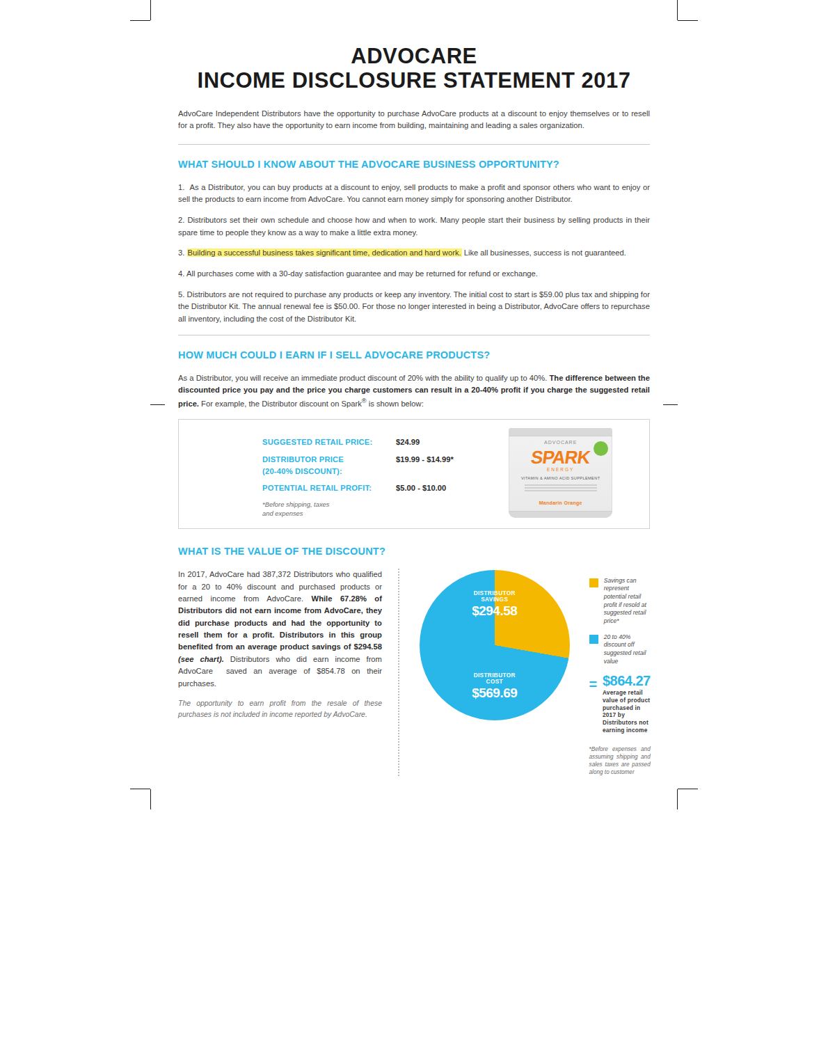AdvoCareIncome Disclosure Statement 2017
AdvoCare Independent Distributors have the opportunity to purchase AdvoCare products at a discount to enjoy themselves or to resell for a profit. They also have the opportunity to earn income from building, maintaining and leading a sales organization.
What should I know about the AdvoCare business opportunity?
1. As a Distributor, you can buy products at a discount to enjoy, sell products to make a profit and sponsor others who want to enjoy or sell the products to earn income from AdvoCare. You cannot earn money simply for sponsoring another Distributor.
2. Distributors set their own schedule and choose how and when to work. Many people start their business by selling products in their spare time to people they know as a way to make a little extra money.
3. Building a successful business takes significant time, dedication and hard work. Like all businesses, success is not guaranteed.
4. All purchases come with a 30-day satisfaction guarantee and may be returned for refund or exchange.
5. Distributors are not required to purchase any products or keep any inventory. The initial cost to start is $59.00 plus tax and shipping for the Distributor Kit. The annual renewal fee is $50.00. For those no longer interested in being a Distributor, AdvoCare offers to repurchase all inventory, including the cost of the Distributor Kit.
How much could I earn if I sell AdvoCare products?
As a Distributor, you will receive an immediate product discount of 20% with the ability to qualify up to 40%. The difference between the discounted price you pay and the price you charge customers can result in a 20-40% profit if you charge the suggested retail price. For example, the Distributor discount on Spark® is shown below:
| Suggested Retail Price: | $24.99 |
| Distributor Price (20-40% Discount): | $19.99 - $14.99* |
| Potential Retail Profit: | $5.00 - $10.00 |
*Before shipping, taxes
and expenses
AdvoCare
SPARK
Energy
Vitamin & Amino Acid Supplement
Mandarin Orange
What is the value of the discount?
In 2017, AdvoCare had 387,372 Distributors who qualified for a 20 to 40% discount and purchased products or earned income from AdvoCare. While 67.28% of Distributors did not earn income from AdvoCare, they did purchase products and had the opportunity to resell them for a profit. Distributors in this group benefited from an average product savings of $294.58 (see chart). Distributors who did earn income from AdvoCare saved an average of $854.78 on their purchases.
The opportunity to earn profit from the resale of these purchases is not included in income reported by AdvoCare.
Distributor
Savings
$294.58
Distributor
Cost
$569.69
Savings can represent potential retail profit if resold at suggested retail price*
20 to 40% discount off suggested retail value
=
$864.27
Average retail value of product purchased in 2017 by Distributors not earning income
*Before expenses and assuming shipping and sales taxes are passed along to customer